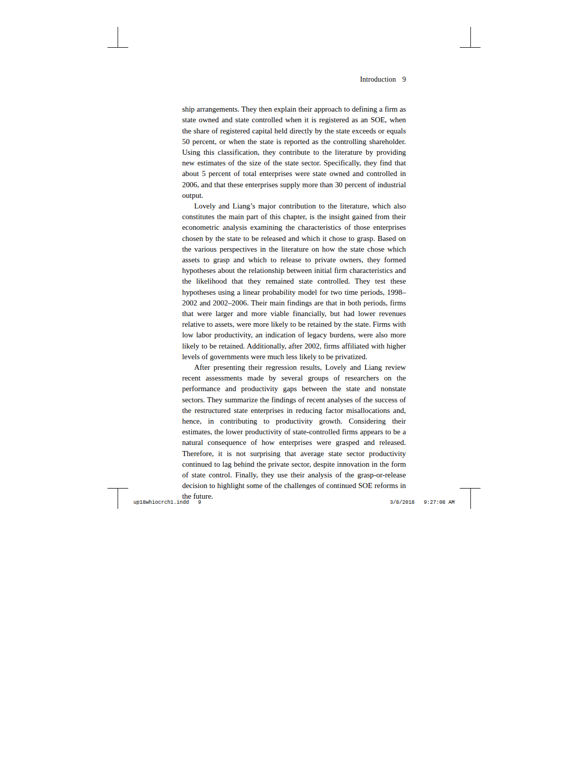Introduction9
ship arrangements. They then explain their approach to defining a firm as state owned and state controlled when it is registered as an SOE, when the share of registered capital held directly by the state exceeds or equals 50 percent, or when the state is reported as the controlling shareholder. Using this classification, they contribute to the literature by providing new estimates of the size of the state sector. Specifically, they find that about 5 percent of total enterprises were state owned and controlled in 2006, and that these enterprises supply more than 30 percent of industrial output.
Lovely and Liang’s major contribution to the literature, which also constitutes the main part of this chapter, is the insight gained from their econometric analysis examining the characteristics of those enterprises chosen by the state to be released and which it chose to grasp. Based on the various perspectives in the literature on how the state chose which assets to grasp and which to release to private owners, they formed hypotheses about the relationship between initial firm characteristics and the likelihood that they remained state controlled. They test these hypotheses using a linear probability model for two time periods, 1998–2002 and 2002–2006. Their main findings are that in both periods, firms that were larger and more viable financially, but had lower revenues relative to assets, were more likely to be retained by the state. Firms with low labor productivity, an indication of legacy burdens, were also more likely to be retained. Additionally, after 2002, firms affiliated with higher levels of governments were much less likely to be privatized.
After presenting their regression results, Lovely and Liang review recent assessments made by several groups of researchers on the performance and productivity gaps between the state and nonstate sectors. They summarize the findings of recent analyses of the success of the restructured state enterprises in reducing factor misallocations and, hence, in contributing to productivity growth. Considering their estimates, the lower productivity of state-controlled firms appears to be a natural consequence of how enterprises were grasped and released. Therefore, it is not surprising that average state sector productivity continued to lag behind the private sector, despite innovation in the form of state control. Finally, they use their analysis of the grasp-or-release decision to highlight some of the challenges of continued SOE reforms in the future.
up18whiocrch1.indd 9 3/8/2018 9:27:08 AM